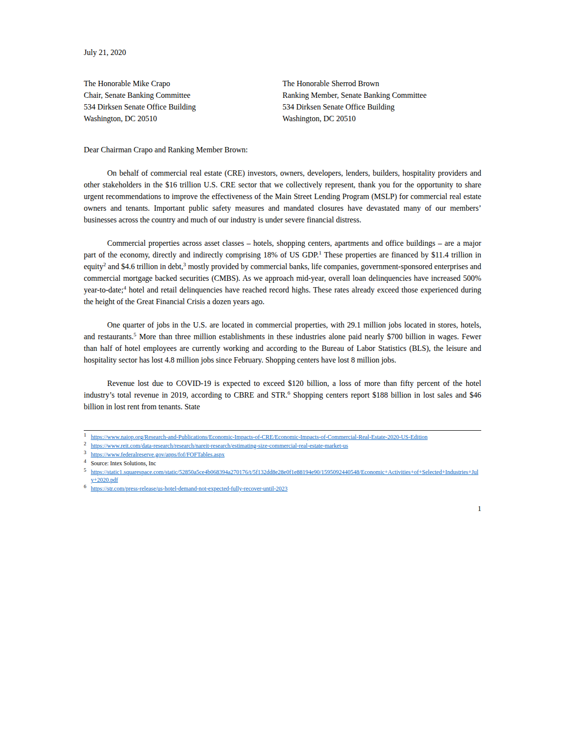July 21, 2020
| The Honorable Mike Crapo Chair, Senate Banking Committee 534 Dirksen Senate Office Building Washington, DC 20510 | The Honorable Sherrod Brown Ranking Member, Senate Banking Committee 534 Dirksen Senate Office Building Washington, DC 20510 |
Dear Chairman Crapo and Ranking Member Brown:
On behalf of commercial real estate (CRE) investors, owners, developers, lenders, builders, hospitality providers and other stakeholders in the $16 trillion U.S. CRE sector that we collectively represent, thank you for the opportunity to share urgent recommendations to improve the effectiveness of the Main Street Lending Program (MSLP) for commercial real estate owners and tenants. Important public safety measures and mandated closures have devastated many of our members’ businesses across the country and much of our industry is under severe financial distress.
Commercial properties across asset classes – hotels, shopping centers, apartments and office buildings – are a major part of the economy, directly and indirectly comprising 18% of US GDP.1 These properties are financed by $11.4 trillion in equity2 and $4.6 trillion in debt,3 mostly provided by commercial banks, life companies, government-sponsored enterprises and commercial mortgage backed securities (CMBS). As we approach mid-year, overall loan delinquencies have increased 500% year-to-date;4 hotel and retail delinquencies have reached record highs. These rates already exceed those experienced during the height of the Great Financial Crisis a dozen years ago.
One quarter of jobs in the U.S. are located in commercial properties, with 29.1 million jobs located in stores, hotels, and restaurants.5 More than three million establishments in these industries alone paid nearly $700 billion in wages. Fewer than half of hotel employees are currently working and according to the Bureau of Labor Statistics (BLS), the leisure and hospitality sector has lost 4.8 million jobs since February. Shopping centers have lost 8 million jobs.
Revenue lost due to COVID-19 is expected to exceed $120 billion, a loss of more than fifty percent of the hotel industry’s total revenue in 2019, according to CBRE and STR.6 Shopping centers report $188 billion in lost sales and $46 billion in lost rent from tenants. State
https://www.naiop.org/Research-and-Publications/Economic-Impacts-of-CRE/Economic-Impacts-of-Commercial-Real-Estate-2020-US-Edition
https://www.reit.com/data-research/research/nareit-research/estimating-size-commercial-real-estate-market-us
https://www.federalreserve.gov/apps/fof/FOFTables.aspx
Source: Intex Solutions, Inc
https://static1.squarespace.com/static/52850a5ce4b068394a270176/t/5f132dd8e28e0f1e88194e90/1595092440548/Economic+Activities+of+Selected+Industries+July+2020.pdf
https://str.com/press-release/us-hotel-demand-not-expected-fully-recover-until-2023
1